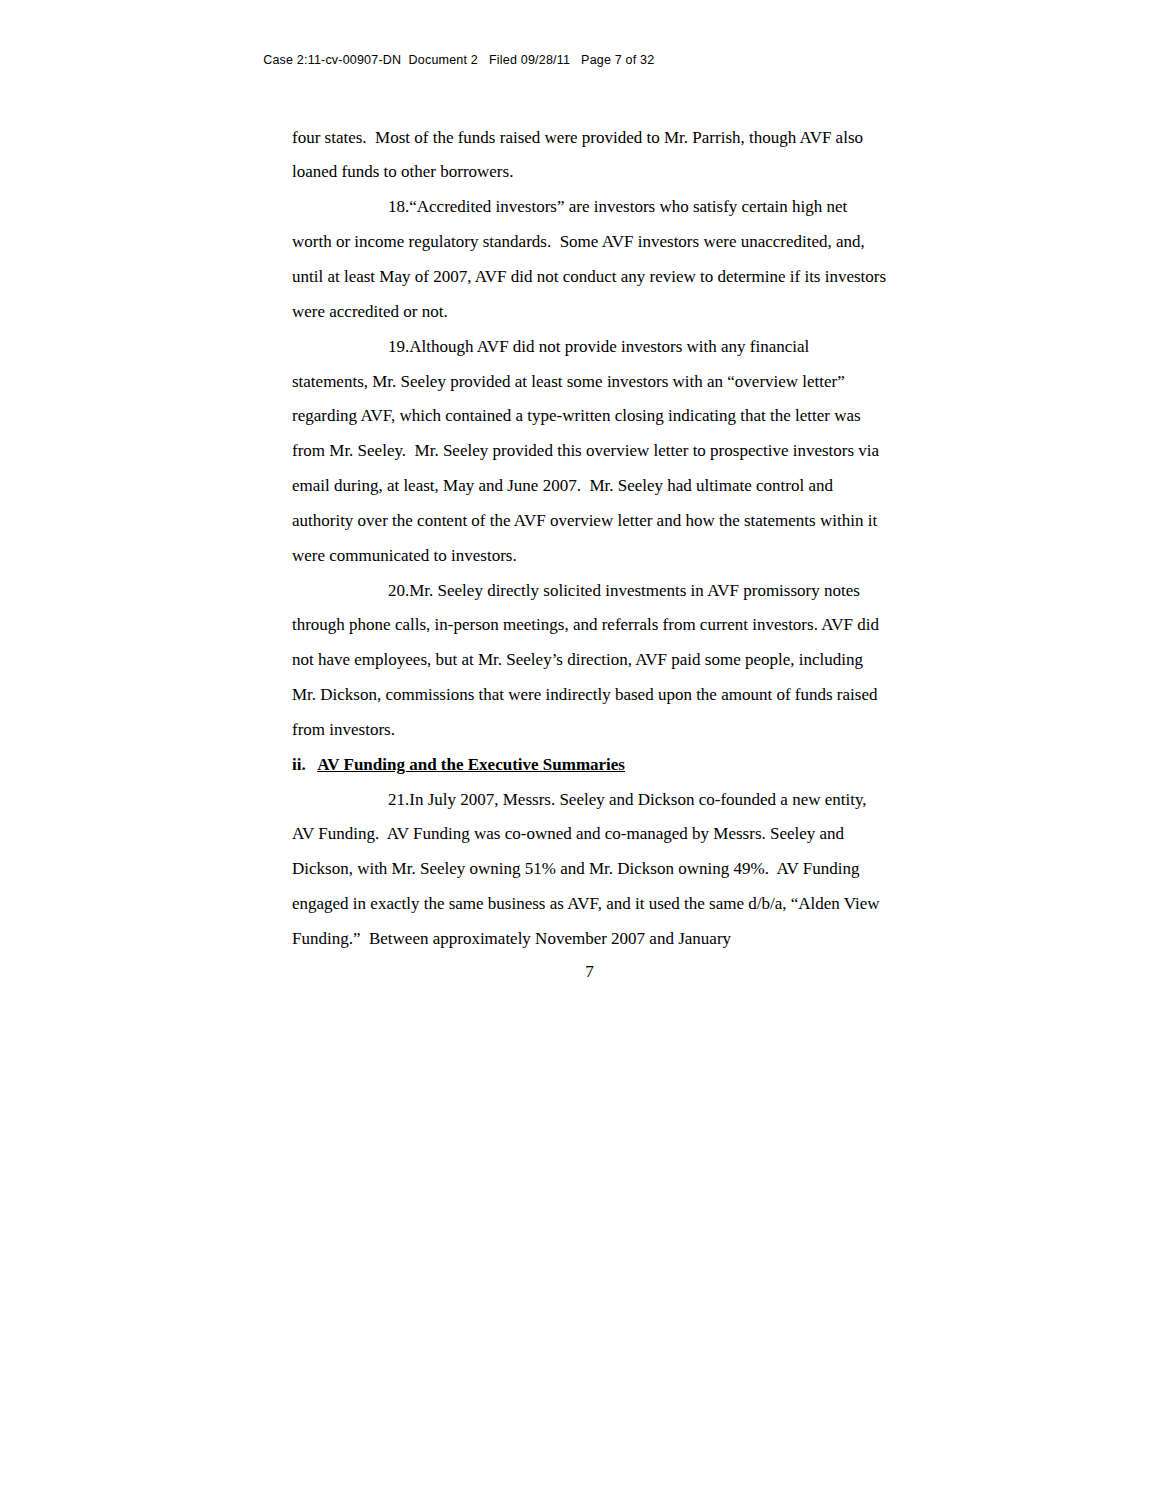Case 2:11-cv-00907-DN Document 2 Filed 09/28/11 Page 7 of 32
four states. Most of the funds raised were provided to Mr. Parrish, though AVF also loaned funds to other borrowers.
18.“Accredited investors” are investors who satisfy certain high net worth or income regulatory standards. Some AVF investors were unaccredited, and, until at least May of 2007, AVF did not conduct any review to determine if its investors were accredited or not.
19. Although AVF did not provide investors with any financial statements, Mr. Seeley provided at least some investors with an “overview letter” regarding AVF, which contained a type-written closing indicating that the letter was from Mr. Seeley. Mr. Seeley provided this overview letter to prospective investors via email during, at least, May and June 2007. Mr. Seeley had ultimate control and authority over the content of the AVF overview letter and how the statements within it were communicated to investors.
20. Mr. Seeley directly solicited investments in AVF promissory notes through phone calls, in-person meetings, and referrals from current investors. AVF did not have employees, but at Mr. Seeley’s direction, AVF paid some people, including Mr. Dickson, commissions that were indirectly based upon the amount of funds raised from investors.
ii. AV Funding and the Executive Summaries
21. In July 2007, Messrs. Seeley and Dickson co-founded a new entity, AV Funding. AV Funding was co-owned and co-managed by Messrs. Seeley and Dickson, with Mr. Seeley owning 51% and Mr. Dickson owning 49%. AV Funding engaged in exactly the same business as AVF, and it used the same d/b/a, “Alden View Funding.” Between approximately November 2007 and January
7